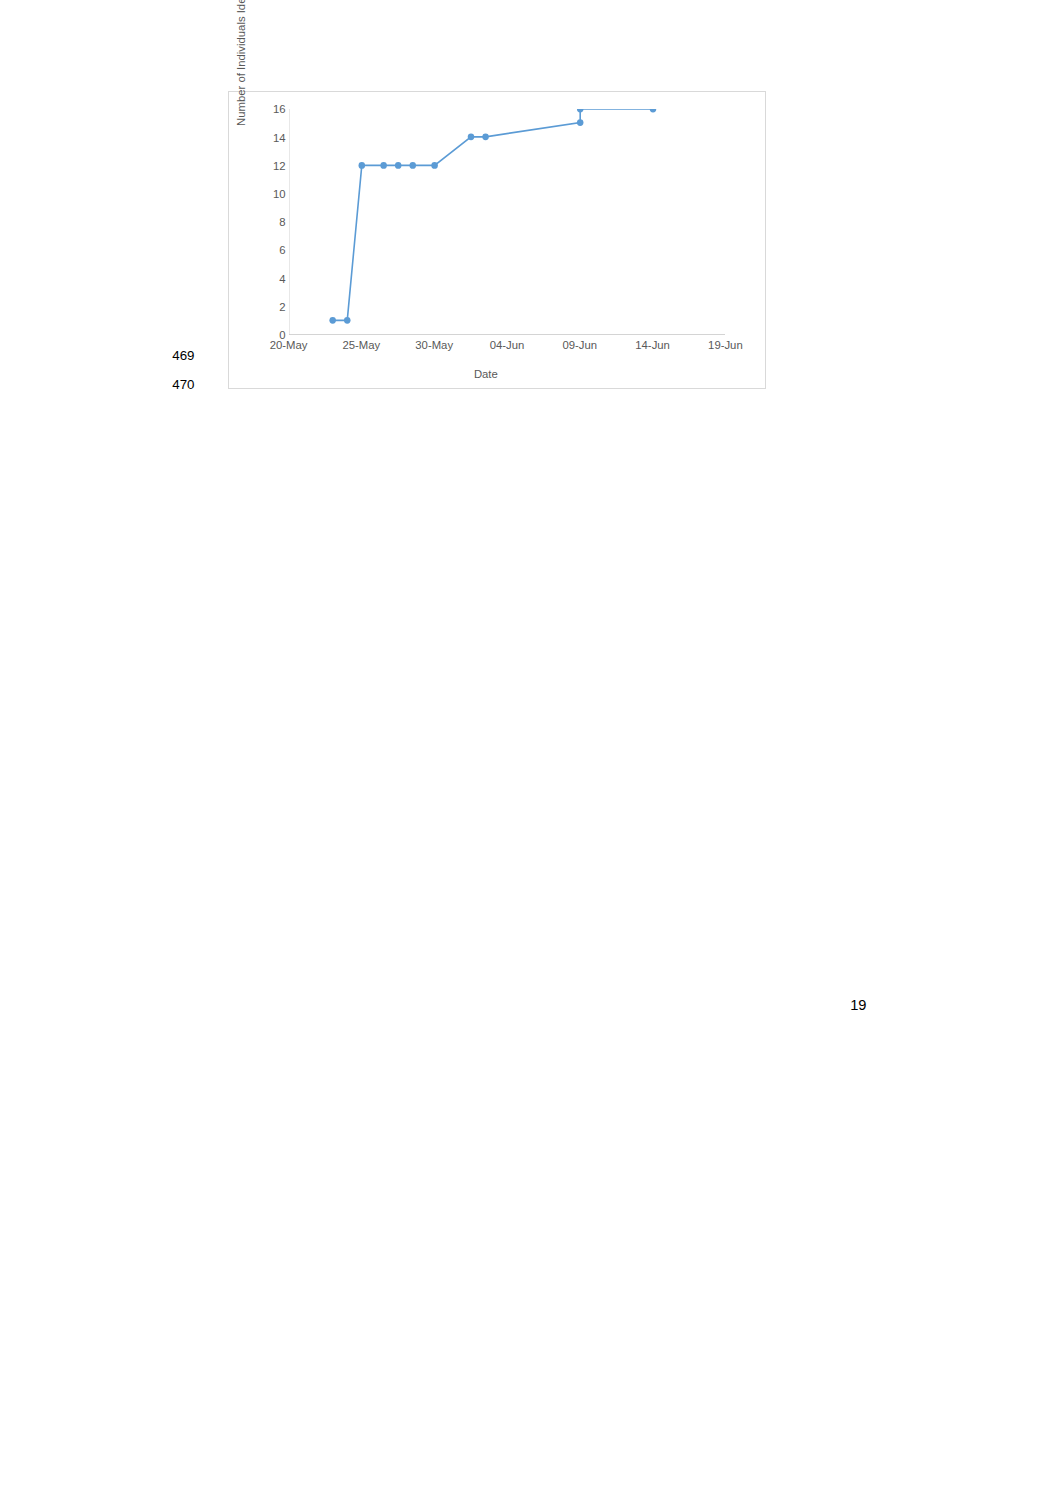Number of Individuals Identified
Date
16
14
12
10
8
6
4
2
0
20-May
25-May
30-May
04-Jun
09-Jun
14-Jun
19-Jun
469
470
19